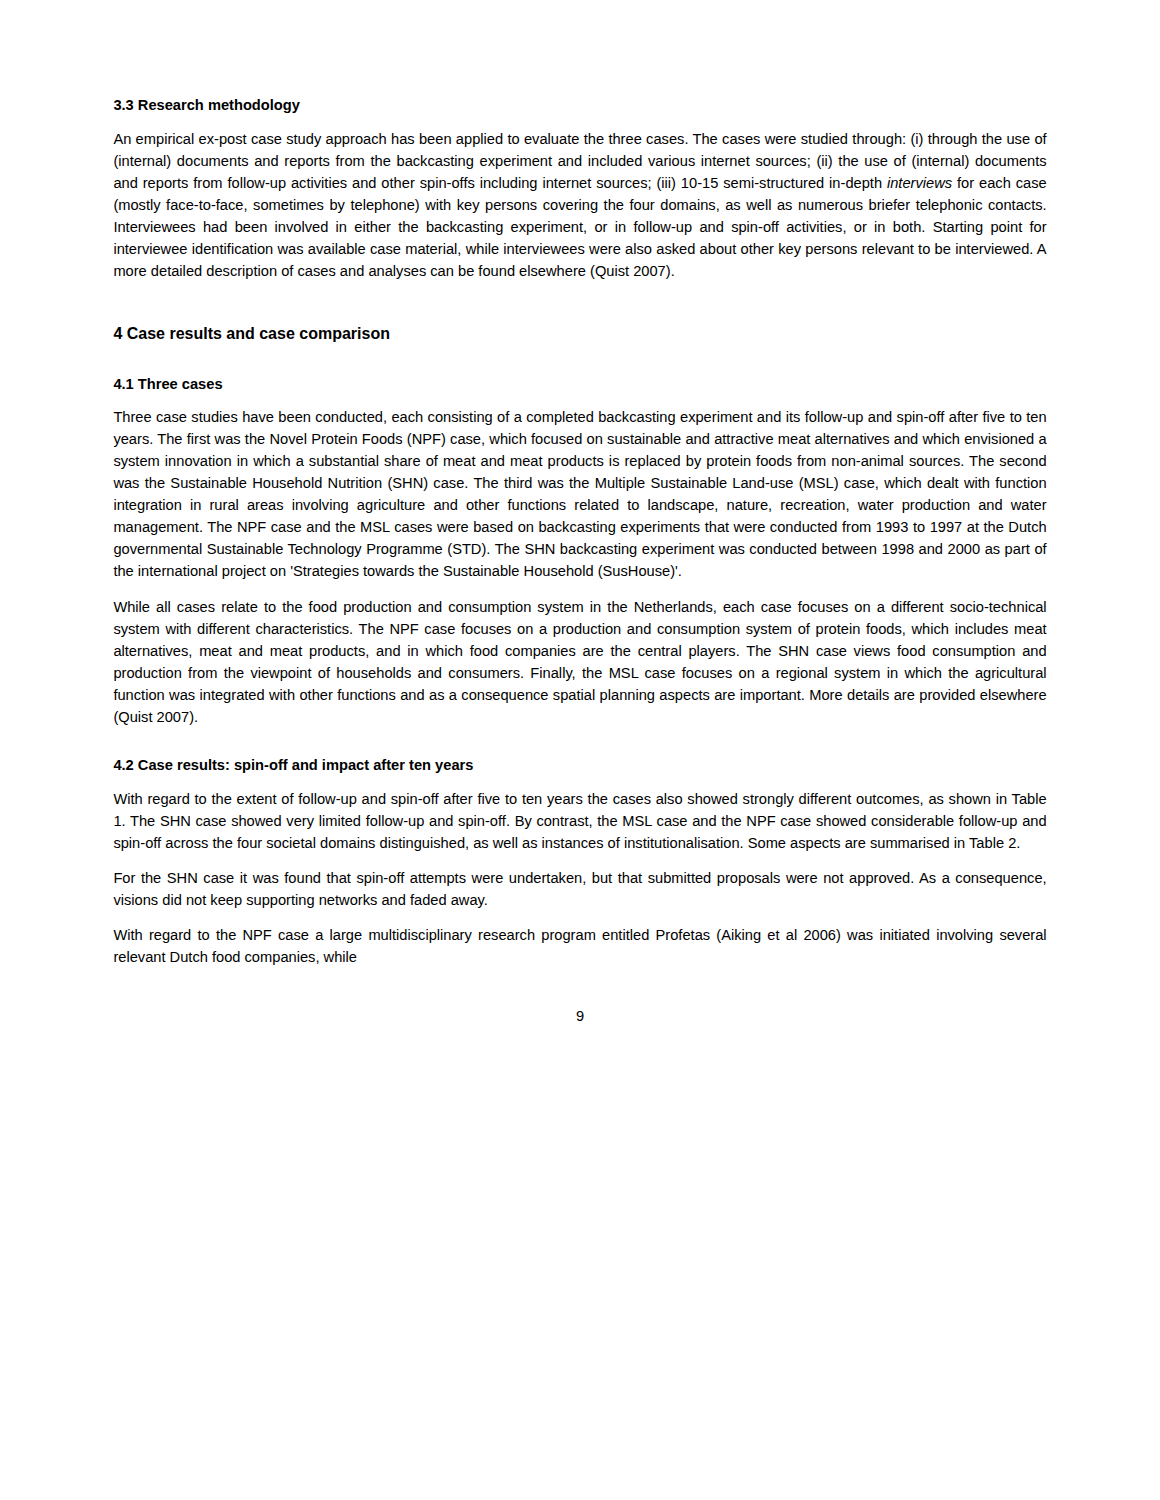3.3 Research methodology
An empirical ex-post case study approach has been applied to evaluate the three cases. The cases were studied through: (i) through the use of (internal) documents and reports from the backcasting experiment and included various internet sources; (ii) the use of (internal) documents and reports from follow-up activities and other spin-offs including internet sources; (iii) 10-15 semi-structured in-depth interviews for each case (mostly face-to-face, sometimes by telephone) with key persons covering the four domains, as well as numerous briefer telephonic contacts. Interviewees had been involved in either the backcasting experiment, or in follow-up and spin-off activities, or in both. Starting point for interviewee identification was available case material, while interviewees were also asked about other key persons relevant to be interviewed. A more detailed description of cases and analyses can be found elsewhere (Quist 2007).
4 Case results and case comparison
4.1 Three cases
Three case studies have been conducted, each consisting of a completed backcasting experiment and its follow-up and spin-off after five to ten years. The first was the Novel Protein Foods (NPF) case, which focused on sustainable and attractive meat alternatives and which envisioned a system innovation in which a substantial share of meat and meat products is replaced by protein foods from non-animal sources. The second was the Sustainable Household Nutrition (SHN) case. The third was the Multiple Sustainable Land-use (MSL) case, which dealt with function integration in rural areas involving agriculture and other functions related to landscape, nature, recreation, water production and water management. The NPF case and the MSL cases were based on backcasting experiments that were conducted from 1993 to 1997 at the Dutch governmental Sustainable Technology Programme (STD). The SHN backcasting experiment was conducted between 1998 and 2000 as part of the international project on 'Strategies towards the Sustainable Household (SusHouse)'.
While all cases relate to the food production and consumption system in the Netherlands, each case focuses on a different socio-technical system with different characteristics. The NPF case focuses on a production and consumption system of protein foods, which includes meat alternatives, meat and meat products, and in which food companies are the central players. The SHN case views food consumption and production from the viewpoint of households and consumers. Finally, the MSL case focuses on a regional system in which the agricultural function was integrated with other functions and as a consequence spatial planning aspects are important. More details are provided elsewhere (Quist 2007).
4.2 Case results: spin-off and impact after ten years
With regard to the extent of follow-up and spin-off after five to ten years the cases also showed strongly different outcomes, as shown in Table 1. The SHN case showed very limited follow-up and spin-off. By contrast, the MSL case and the NPF case showed considerable follow-up and spin-off across the four societal domains distinguished, as well as instances of institutionalisation. Some aspects are summarised in Table 2.
For the SHN case it was found that spin-off attempts were undertaken, but that submitted proposals were not approved. As a consequence, visions did not keep supporting networks and faded away.
With regard to the NPF case a large multidisciplinary research program entitled Profetas (Aiking et al 2006) was initiated involving several relevant Dutch food companies, while
9